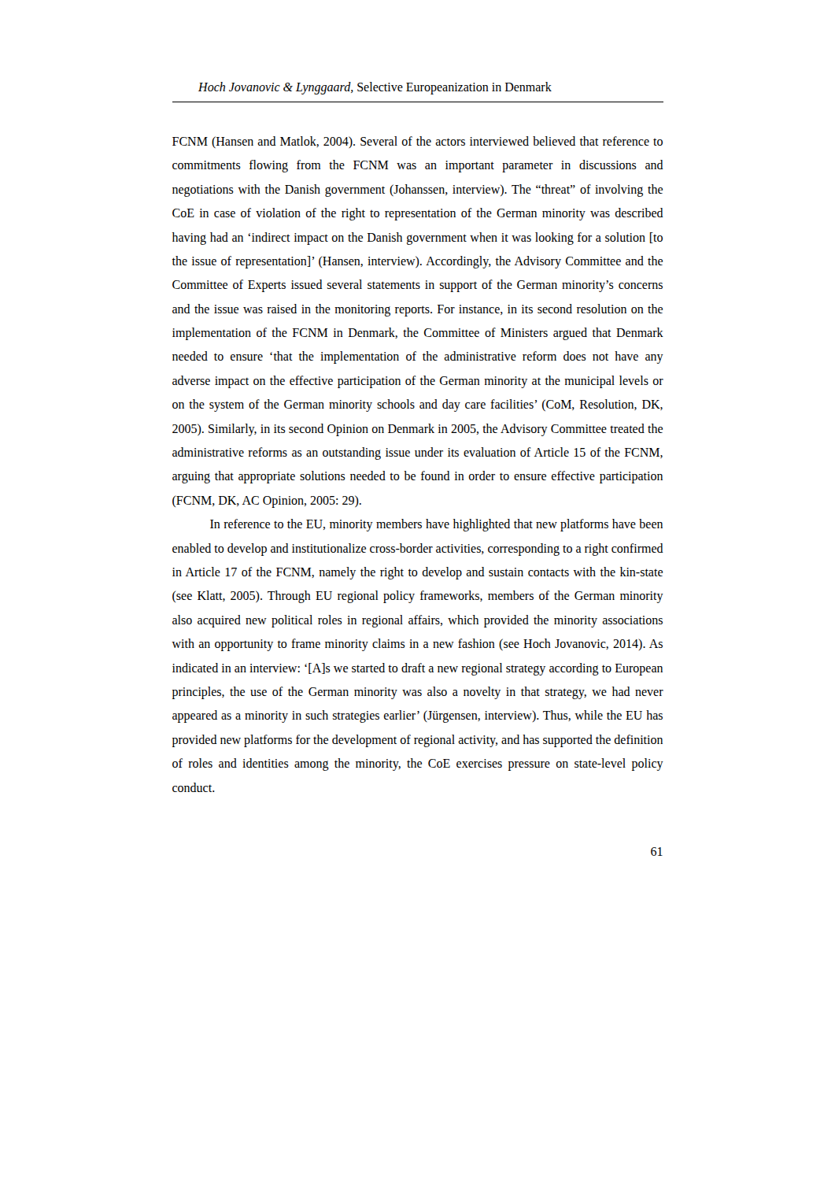Hoch Jovanovic & Lynggaard, Selective Europeanization in Denmark
FCNM (Hansen and Matlok, 2004). Several of the actors interviewed believed that reference to commitments flowing from the FCNM was an important parameter in discussions and negotiations with the Danish government (Johanssen, interview). The “threat” of involving the CoE in case of violation of the right to representation of the German minority was described having had an ‘indirect impact on the Danish government when it was looking for a solution [to the issue of representation]’ (Hansen, interview). Accordingly, the Advisory Committee and the Committee of Experts issued several statements in support of the German minority’s concerns and the issue was raised in the monitoring reports. For instance, in its second resolution on the implementation of the FCNM in Denmark, the Committee of Ministers argued that Denmark needed to ensure ‘that the implementation of the administrative reform does not have any adverse impact on the effective participation of the German minority at the municipal levels or on the system of the German minority schools and day care facilities’ (CoM, Resolution, DK, 2005). Similarly, in its second Opinion on Denmark in 2005, the Advisory Committee treated the administrative reforms as an outstanding issue under its evaluation of Article 15 of the FCNM, arguing that appropriate solutions needed to be found in order to ensure effective participation (FCNM, DK, AC Opinion, 2005: 29).
In reference to the EU, minority members have highlighted that new platforms have been enabled to develop and institutionalize cross-border activities, corresponding to a right confirmed in Article 17 of the FCNM, namely the right to develop and sustain contacts with the kin-state (see Klatt, 2005). Through EU regional policy frameworks, members of the German minority also acquired new political roles in regional affairs, which provided the minority associations with an opportunity to frame minority claims in a new fashion (see Hoch Jovanovic, 2014). As indicated in an interview: ‘[A]s we started to draft a new regional strategy according to European principles, the use of the German minority was also a novelty in that strategy, we had never appeared as a minority in such strategies earlier’ (Jürgensen, interview). Thus, while the EU has provided new platforms for the development of regional activity, and has supported the definition of roles and identities among the minority, the CoE exercises pressure on state-level policy conduct.
61